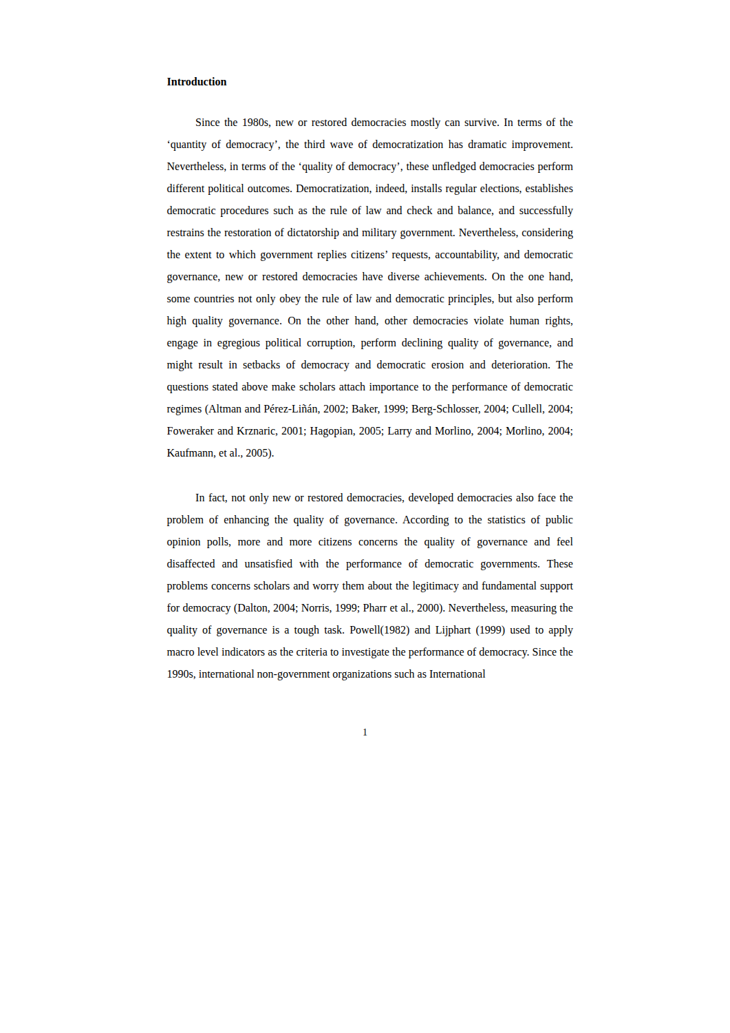Introduction
Since the 1980s, new or restored democracies mostly can survive. In terms of the ‘quantity of democracy’, the third wave of democratization has dramatic improvement. Nevertheless, in terms of the ‘quality of democracy’, these unfledged democracies perform different political outcomes. Democratization, indeed, installs regular elections, establishes democratic procedures such as the rule of law and check and balance, and successfully restrains the restoration of dictatorship and military government. Nevertheless, considering the extent to which government replies citizens’ requests, accountability, and democratic governance, new or restored democracies have diverse achievements. On the one hand, some countries not only obey the rule of law and democratic principles, but also perform high quality governance. On the other hand, other democracies violate human rights, engage in egregious political corruption, perform declining quality of governance, and might result in setbacks of democracy and democratic erosion and deterioration. The questions stated above make scholars attach importance to the performance of democratic regimes (Altman and Pérez-Liñán, 2002; Baker, 1999; Berg-Schlosser, 2004; Cullell, 2004; Foweraker and Krznaric, 2001; Hagopian, 2005; Larry and Morlino, 2004; Morlino, 2004; Kaufmann, et al., 2005).
In fact, not only new or restored democracies, developed democracies also face the problem of enhancing the quality of governance. According to the statistics of public opinion polls, more and more citizens concerns the quality of governance and feel disaffected and unsatisfied with the performance of democratic governments. These problems concerns scholars and worry them about the legitimacy and fundamental support for democracy (Dalton, 2004; Norris, 1999; Pharr et al., 2000). Nevertheless, measuring the quality of governance is a tough task. Powell(1982) and Lijphart (1999) used to apply macro level indicators as the criteria to investigate the performance of democracy. Since the 1990s, international non-government organizations such as International
1